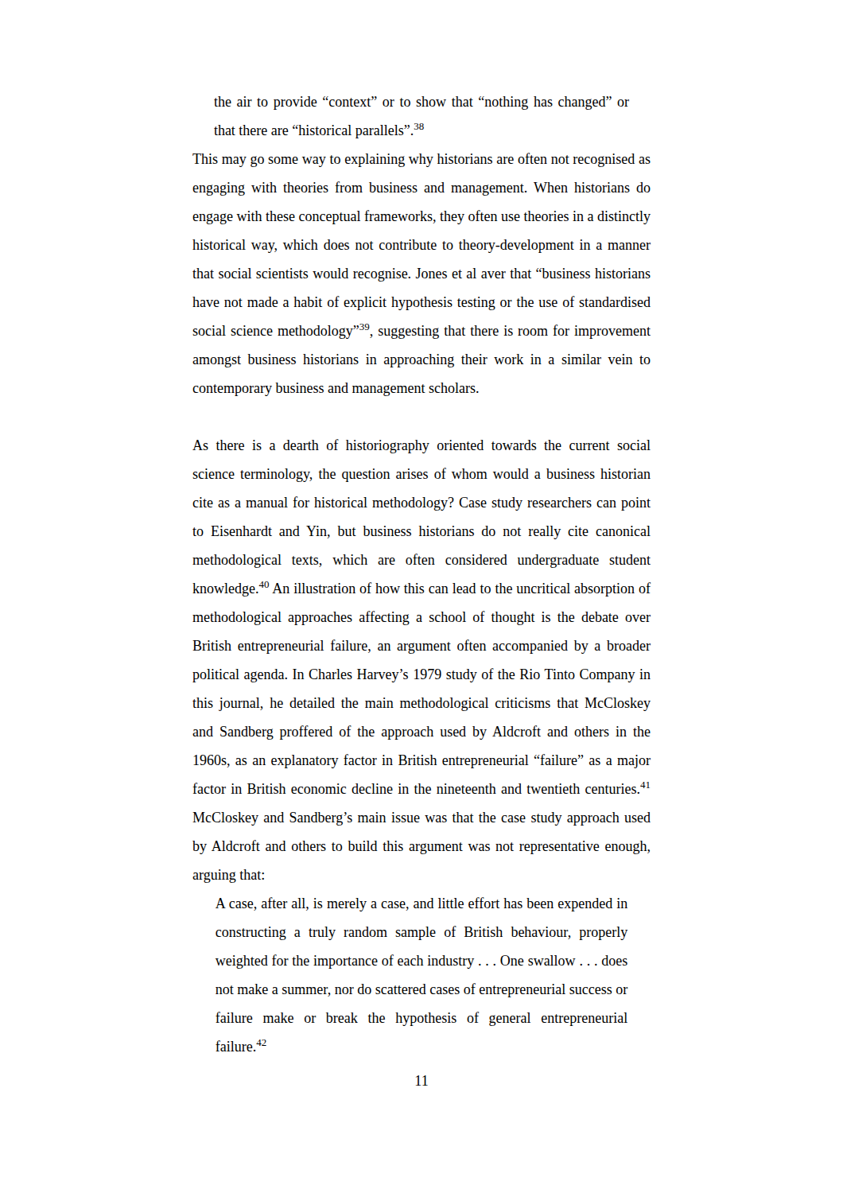the air to provide “context” or to show that “nothing has changed” or that there are “historical parallels”.38
This may go some way to explaining why historians are often not recognised as engaging with theories from business and management. When historians do engage with these conceptual frameworks, they often use theories in a distinctly historical way, which does not contribute to theory-development in a manner that social scientists would recognise. Jones et al aver that “business historians have not made a habit of explicit hypothesis testing or the use of standardised social science methodology”39, suggesting that there is room for improvement amongst business historians in approaching their work in a similar vein to contemporary business and management scholars.
As there is a dearth of historiography oriented towards the current social science terminology, the question arises of whom would a business historian cite as a manual for historical methodology? Case study researchers can point to Eisenhardt and Yin, but business historians do not really cite canonical methodological texts, which are often considered undergraduate student knowledge.40 An illustration of how this can lead to the uncritical absorption of methodological approaches affecting a school of thought is the debate over British entrepreneurial failure, an argument often accompanied by a broader political agenda. In Charles Harvey’s 1979 study of the Rio Tinto Company in this journal, he detailed the main methodological criticisms that McCloskey and Sandberg proffered of the approach used by Aldcroft and others in the 1960s, as an explanatory factor in British entrepreneurial “failure” as a major factor in British economic decline in the nineteenth and twentieth centuries.41 McCloskey and Sandberg’s main issue was that the case study approach used by Aldcroft and others to build this argument was not representative enough, arguing that:
A case, after all, is merely a case, and little effort has been expended in constructing a truly random sample of British behaviour, properly weighted for the importance of each industry . . . One swallow . . . does not make a summer, nor do scattered cases of entrepreneurial success or failure make or break the hypothesis of general entrepreneurial failure.42
11